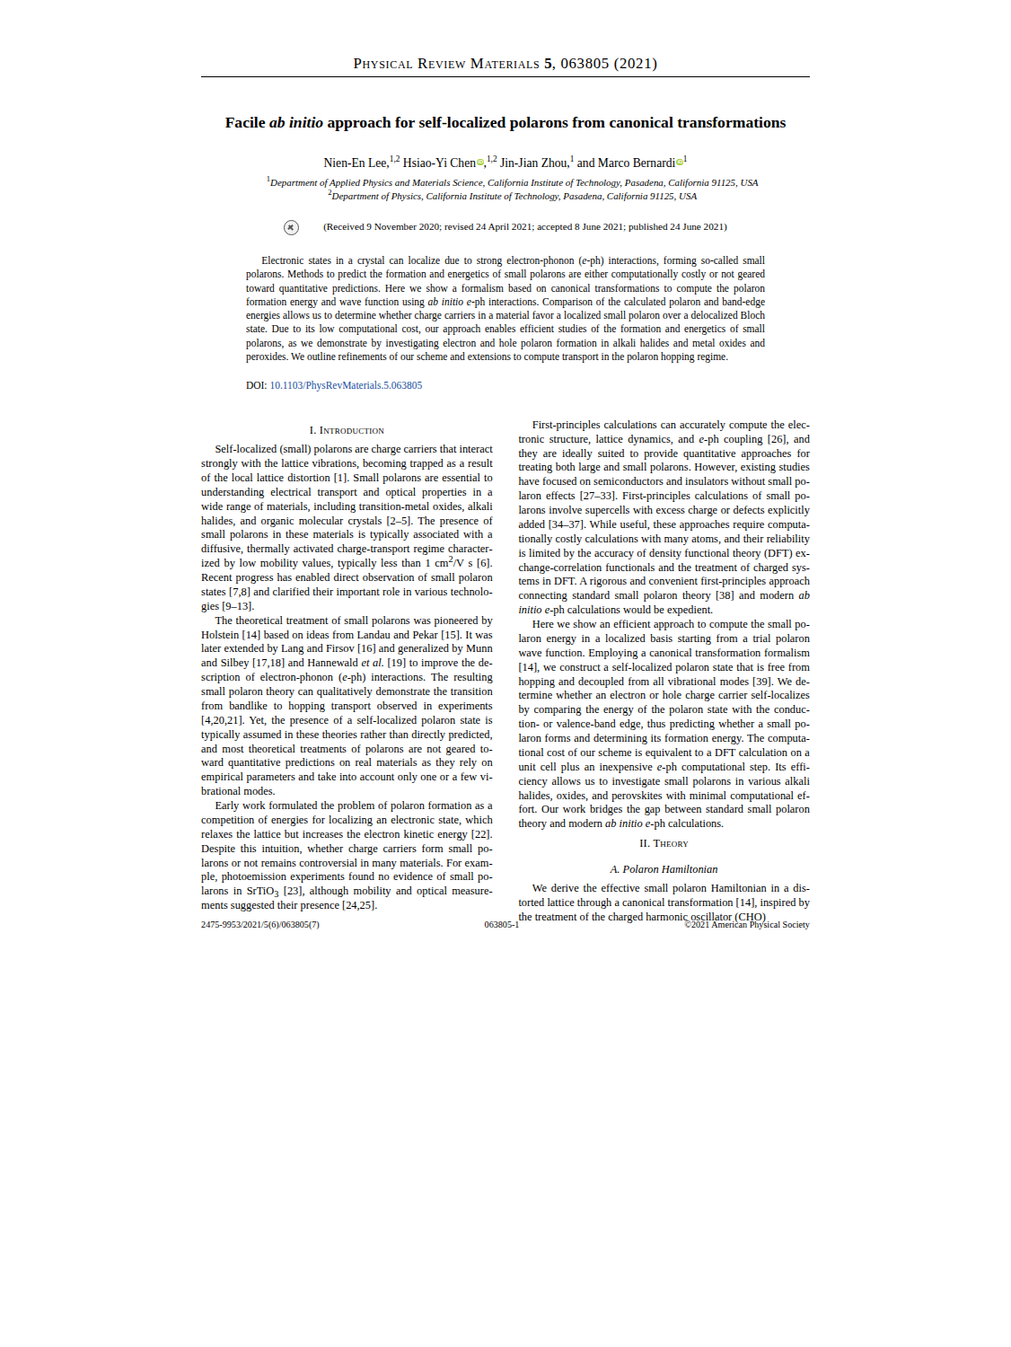Physical Review Materials 5, 063805 (2021)
Facile ab initio approach for self-localized polarons from canonical transformations
Nien-En Lee,1,2 Hsiao-Yi Chen ,1,2 Jin-Jian Zhou,1 and Marco Bernardi1
1Department of Applied Physics and Materials Science, California Institute of Technology, Pasadena, California 91125, USA
2Department of Physics, California Institute of Technology, Pasadena, California 91125, USA
(Received 9 November 2020; revised 24 April 2021; accepted 8 June 2021; published 24 June 2021)
Electronic states in a crystal can localize due to strong electron-phonon (e-ph) interactions, forming so-called small polarons. Methods to predict the formation and energetics of small polarons are either computationally costly or not geared toward quantitative predictions. Here we show a formalism based on canonical transformations to compute the polaron formation energy and wave function using ab initio e-ph interactions. Comparison of the calculated polaron and band-edge energies allows us to determine whether charge carriers in a material favor a localized small polaron over a delocalized Bloch state. Due to its low computational cost, our approach enables efficient studies of the formation and energetics of small polarons, as we demonstrate by investigating electron and hole polaron formation in alkali halides and metal oxides and peroxides. We outline refinements of our scheme and extensions to compute transport in the polaron hopping regime.
DOI: 10.1103/PhysRevMaterials.5.063805
I. Introduction
Self-localized (small) polarons are charge carriers that interact strongly with the lattice vibrations, becoming trapped as a result of the local lattice distortion [1]. Small polarons are essential to understanding electrical transport and optical properties in a wide range of materials, including transition-metal oxides, alkali halides, and organic molecular crystals [2–5]. The presence of small polarons in these materials is typically associated with a diffusive, thermally activated charge-transport regime characterized by low mobility values, typically less than 1 cm2/V s [6]. Recent progress has enabled direct observation of small polaron states [7,8] and clarified their important role in various technologies [9–13].
The theoretical treatment of small polarons was pioneered by Holstein [14] based on ideas from Landau and Pekar [15]. It was later extended by Lang and Firsov [16] and generalized by Munn and Silbey [17,18] and Hannewald et al. [19] to improve the description of electron-phonon (e-ph) interactions. The resulting small polaron theory can qualitatively demonstrate the transition from bandlike to hopping transport observed in experiments [4,20,21]. Yet, the presence of a self-localized polaron state is typically assumed in these theories rather than directly predicted, and most theoretical treatments of polarons are not geared toward quantitative predictions on real materials as they rely on empirical parameters and take into account only one or a few vibrational modes.
Early work formulated the problem of polaron formation as a competition of energies for localizing an electronic state, which relaxes the lattice but increases the electron kinetic energy [22]. Despite this intuition, whether charge carriers form small polarons or not remains controversial in many materials. For example, photoemission experiments found no evidence of small polarons in SrTiO3 [23], although mobility and optical measurements suggested their presence [24,25].
First-principles calculations can accurately compute the electronic structure, lattice dynamics, and e-ph coupling [26], and they are ideally suited to provide quantitative approaches for treating both large and small polarons. However, existing studies have focused on semiconductors and insulators without small polaron effects [27–33]. First-principles calculations of small polarons involve supercells with excess charge or defects explicitly added [34–37]. While useful, these approaches require computationally costly calculations with many atoms, and their reliability is limited by the accuracy of density functional theory (DFT) exchange-correlation functionals and the treatment of charged systems in DFT. A rigorous and convenient first-principles approach connecting standard small polaron theory [38] and modern ab initio e-ph calculations would be expedient.
Here we show an efficient approach to compute the small polaron energy in a localized basis starting from a trial polaron wave function. Employing a canonical transformation formalism [14], we construct a self-localized polaron state that is free from hopping and decoupled from all vibrational modes [39]. We determine whether an electron or hole charge carrier self-localizes by comparing the energy of the polaron state with the conduction- or valence-band edge, thus predicting whether a small polaron forms and determining its formation energy. The computational cost of our scheme is equivalent to a DFT calculation on a unit cell plus an inexpensive e-ph computational step. Its efficiency allows us to investigate small polarons in various alkali halides, oxides, and perovskites with minimal computational effort. Our work bridges the gap between standard small polaron theory and modern ab initio e-ph calculations.
II. Theory
A. Polaron Hamiltonian
We derive the effective small polaron Hamiltonian in a distorted lattice through a canonical transformation [14], inspired by the treatment of the charged harmonic oscillator (CHO)
2475-9953/2021/5(6)/063805(7)
063805-1
©2021 American Physical Society